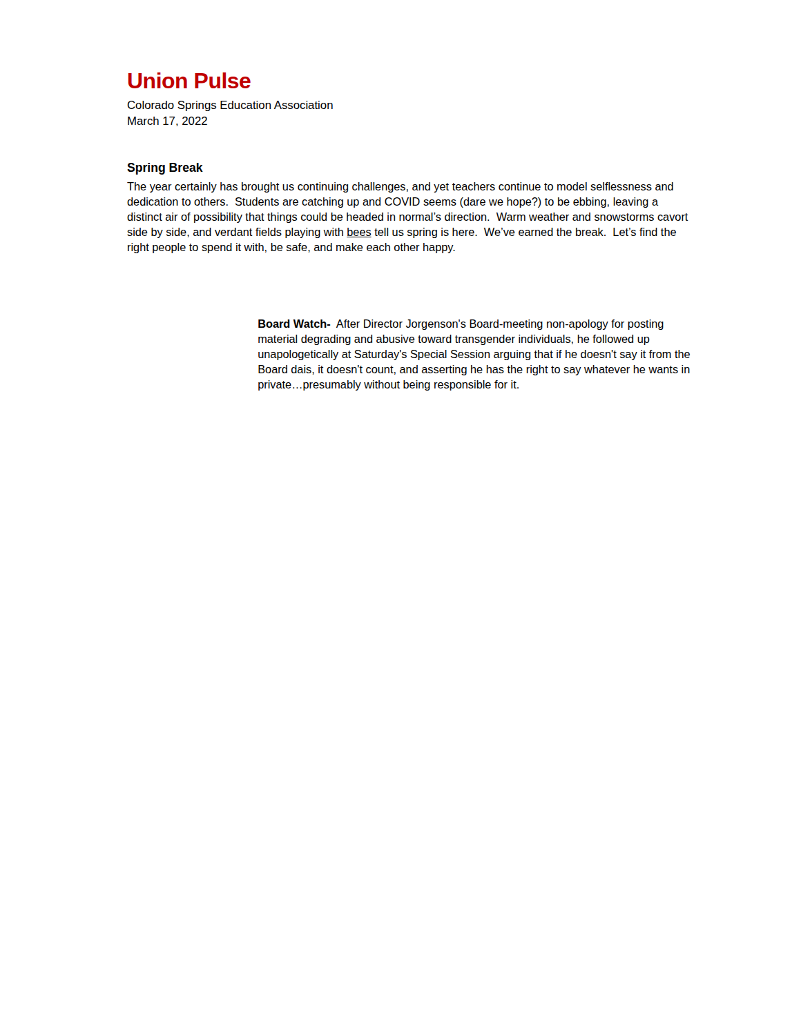Union Pulse
Colorado Springs Education Association
March 17, 2022
Spring Break
The year certainly has brought us continuing challenges, and yet teachers continue to model selflessness and dedication to others. Students are catching up and COVID seems (dare we hope?) to be ebbing, leaving a distinct air of possibility that things could be headed in normal’s direction. Warm weather and snowstorms cavort side by side, and verdant fields playing with bees tell us spring is here. We’ve earned the break. Let’s find the right people to spend it with, be safe, and make each other happy.
Board Watch- After Director Jorgenson's Board-meeting non-apology for posting material degrading and abusive toward transgender individuals, he followed up unapologetically at Saturday's Special Session arguing that if he doesn't say it from the Board dais, it doesn't count, and asserting he has the right to say whatever he wants in private…presumably without being responsible for it.